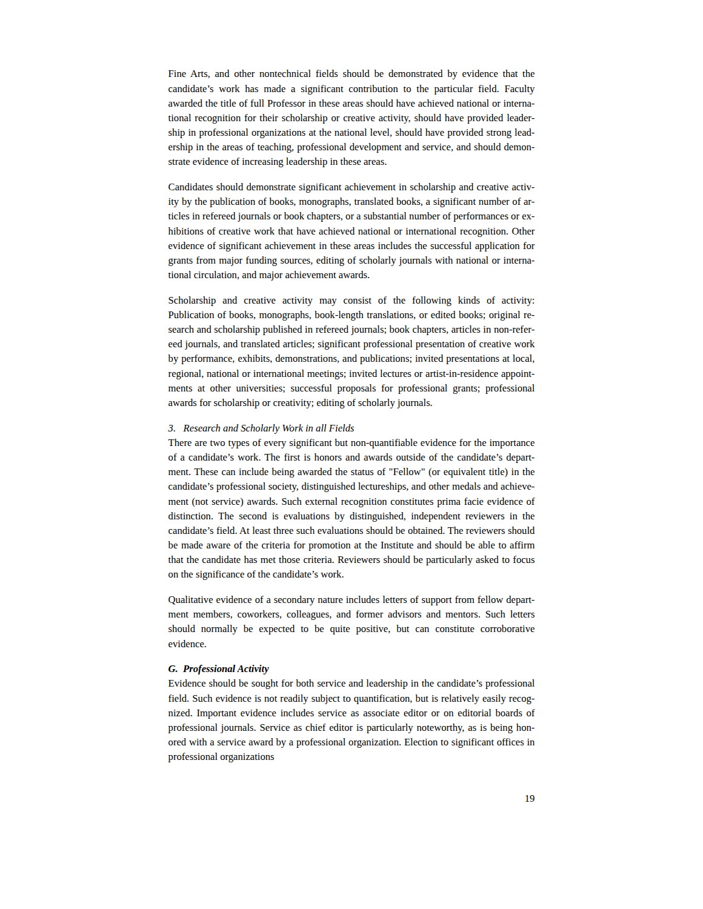Fine Arts, and other nontechnical fields should be demonstrated by evidence that the candidate’s work has made a significant contribution to the particular field. Faculty awarded the title of full Professor in these areas should have achieved national or international recognition for their scholarship or creative activity, should have provided leadership in professional organizations at the national level, should have provided strong leadership in the areas of teaching, professional development and service, and should demonstrate evidence of increasing leadership in these areas.
Candidates should demonstrate significant achievement in scholarship and creative activity by the publication of books, monographs, translated books, a significant number of articles in refereed journals or book chapters, or a substantial number of performances or exhibitions of creative work that have achieved national or international recognition. Other evidence of significant achievement in these areas includes the successful application for grants from major funding sources, editing of scholarly journals with national or international circulation, and major achievement awards.
Scholarship and creative activity may consist of the following kinds of activity: Publication of books, monographs, book-length translations, or edited books; original research and scholarship published in refereed journals; book chapters, articles in non-refereed journals, and translated articles; significant professional presentation of creative work by performance, exhibits, demonstrations, and publications; invited presentations at local, regional, national or international meetings; invited lectures or artist-in-residence appointments at other universities; successful proposals for professional grants; professional awards for scholarship or creativity; editing of scholarly journals.
3. Research and Scholarly Work in all Fields
There are two types of every significant but non-quantifiable evidence for the importance of a candidate’s work. The first is honors and awards outside of the candidate’s department. These can include being awarded the status of "Fellow" (or equivalent title) in the candidate’s professional society, distinguished lectureships, and other medals and achievement (not service) awards. Such external recognition constitutes prima facie evidence of distinction. The second is evaluations by distinguished, independent reviewers in the candidate’s field. At least three such evaluations should be obtained. The reviewers should be made aware of the criteria for promotion at the Institute and should be able to affirm that the candidate has met those criteria. Reviewers should be particularly asked to focus on the significance of the candidate’s work.
Qualitative evidence of a secondary nature includes letters of support from fellow department members, coworkers, colleagues, and former advisors and mentors. Such letters should normally be expected to be quite positive, but can constitute corroborative evidence.
G. Professional Activity
Evidence should be sought for both service and leadership in the candidate’s professional field. Such evidence is not readily subject to quantification, but is relatively easily recognized. Important evidence includes service as associate editor or on editorial boards of professional journals. Service as chief editor is particularly noteworthy, as is being honored with a service award by a professional organization. Election to significant offices in professional organizations
19